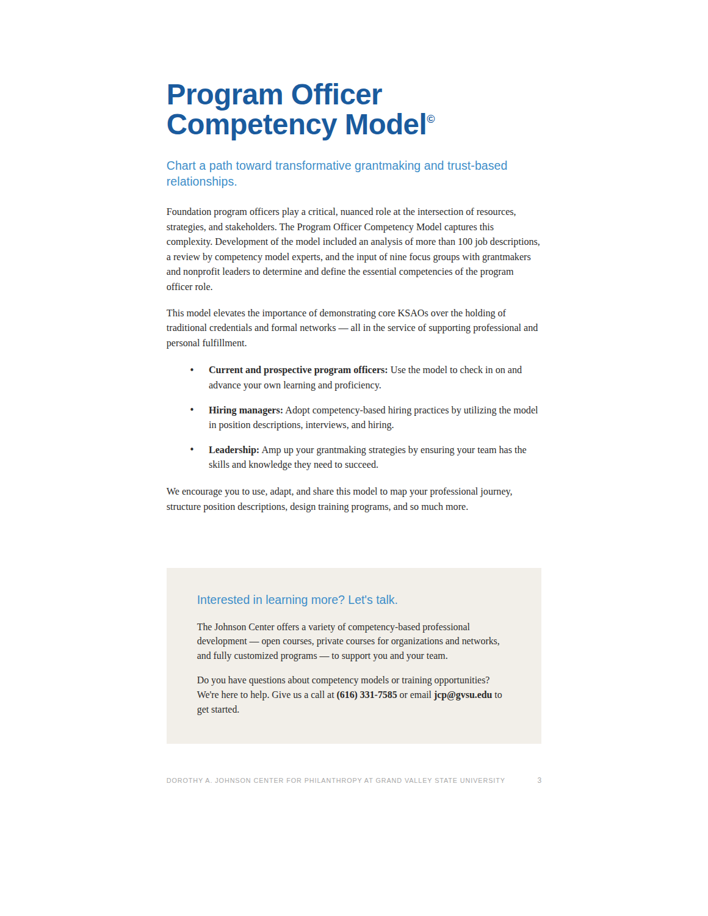Program Officer Competency Model©
Chart a path toward transformative grantmaking and trust-based relationships.
Foundation program officers play a critical, nuanced role at the intersection of resources, strategies, and stakeholders. The Program Officer Competency Model captures this complexity. Development of the model included an analysis of more than 100 job descriptions, a review by competency model experts, and the input of nine focus groups with grantmakers and nonprofit leaders to determine and define the essential competencies of the program officer role.
This model elevates the importance of demonstrating core KSAOs over the holding of traditional credentials and formal networks — all in the service of supporting professional and personal fulfillment.
Current and prospective program officers: Use the model to check in on and advance your own learning and proficiency.
Hiring managers: Adopt competency-based hiring practices by utilizing the model in position descriptions, interviews, and hiring.
Leadership: Amp up your grantmaking strategies by ensuring your team has the skills and knowledge they need to succeed.
We encourage you to use, adapt, and share this model to map your professional journey, structure position descriptions, design training programs, and so much more.
Interested in learning more? Let's talk.
The Johnson Center offers a variety of competency-based professional development — open courses, private courses for organizations and networks, and fully customized programs — to support you and your team.
Do you have questions about competency models or training opportunities? We're here to help. Give us a call at (616) 331-7585 or email jcp@gvsu.edu to get started.
Dorothy A. Johnson Center for Philanthropy at Grand Valley State University 3